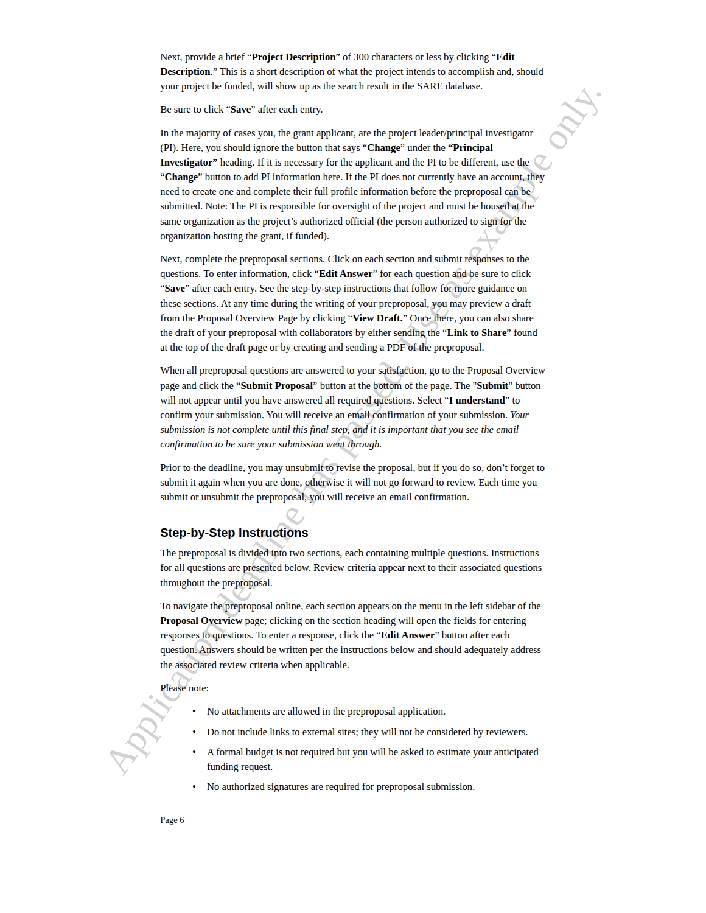Application deadline has passed. Use as example only.
Next, provide a brief “Project Description” of 300 characters or less by clicking “Edit Description.” This is a short description of what the project intends to accomplish and, should your project be funded, will show up as the search result in the SARE database.
Be sure to click “Save” after each entry.
In the majority of cases you, the grant applicant, are the project leader/principal investigator (PI). Here, you should ignore the button that says “Change” under the “Principal Investigator” heading. If it is necessary for the applicant and the PI to be different, use the “Change” button to add PI information here. If the PI does not currently have an account, they need to create one and complete their full profile information before the preproposal can be submitted. Note: The PI is responsible for oversight of the project and must be housed at the same organization as the project’s authorized official (the person authorized to sign for the organization hosting the grant, if funded).
Next, complete the preproposal sections. Click on each section and submit responses to the questions. To enter information, click “Edit Answer” for each question and be sure to click “Save” after each entry. See the step-by-step instructions that follow for more guidance on these sections. At any time during the writing of your preproposal, you may preview a draft from the Proposal Overview Page by clicking “View Draft.” Once there, you can also share the draft of your preproposal with collaborators by either sending the “Link to Share” found at the top of the draft page or by creating and sending a PDF of the preproposal.
When all preproposal questions are answered to your satisfaction, go to the Proposal Overview page and click the “Submit Proposal” button at the bottom of the page. The "Submit" button will not appear until you have answered all required questions. Select “I understand” to confirm your submission. You will receive an email confirmation of your submission. Your submission is not complete until this final step, and it is important that you see the email confirmation to be sure your submission went through.
Prior to the deadline, you may unsubmit to revise the proposal, but if you do so, don’t forget to submit it again when you are done, otherwise it will not go forward to review. Each time you submit or unsubmit the preproposal, you will receive an email confirmation.
Step-by-Step Instructions
The preproposal is divided into two sections, each containing multiple questions. Instructions for all questions are presented below. Review criteria appear next to their associated questions throughout the preproposal.
To navigate the preproposal online, each section appears on the menu in the left sidebar of the Proposal Overview page; clicking on the section heading will open the fields for entering responses to questions. To enter a response, click the “Edit Answer” button after each question. Answers should be written per the instructions below and should adequately address the associated review criteria when applicable.
Please note:
No attachments are allowed in the preproposal application.
Do not include links to external sites; they will not be considered by reviewers.
A formal budget is not required but you will be asked to estimate your anticipated funding request.
No authorized signatures are required for preproposal submission.
Page 6